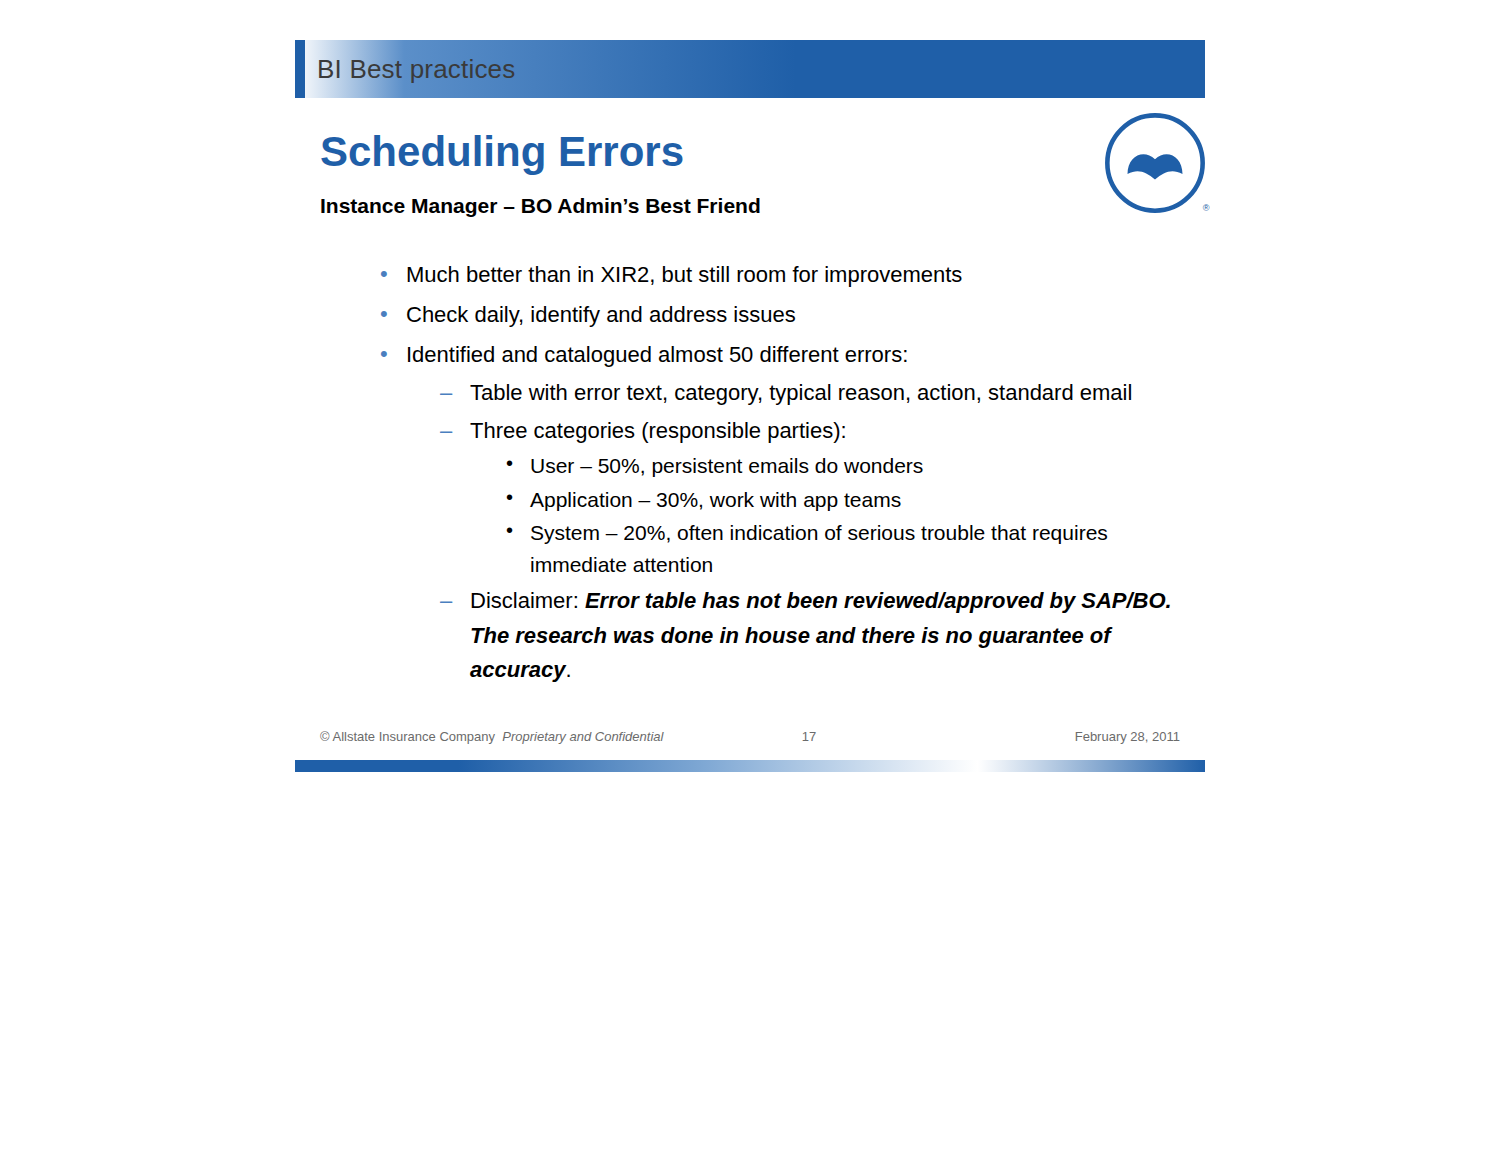BI Best practices
®
Scheduling Errors
Instance Manager – BO Admin’s Best Friend
Much better than in XIR2, but still room for improvements
Check daily, identify and address issues
Identified and catalogued almost 50 different errors:
Table with error text, category, typical reason, action, standard email
Three categories (responsible parties):
User – 50%, persistent emails do wonders
Application – 30%, work with app teams
System – 20%, often indication of serious trouble that requires immediate attention
Disclaimer: Error table has not been reviewed/approved by SAP/BO. The research was done in house and there is no guarantee of accuracy.
© Allstate Insurance Company Proprietary and Confidential
17
February 28, 2011